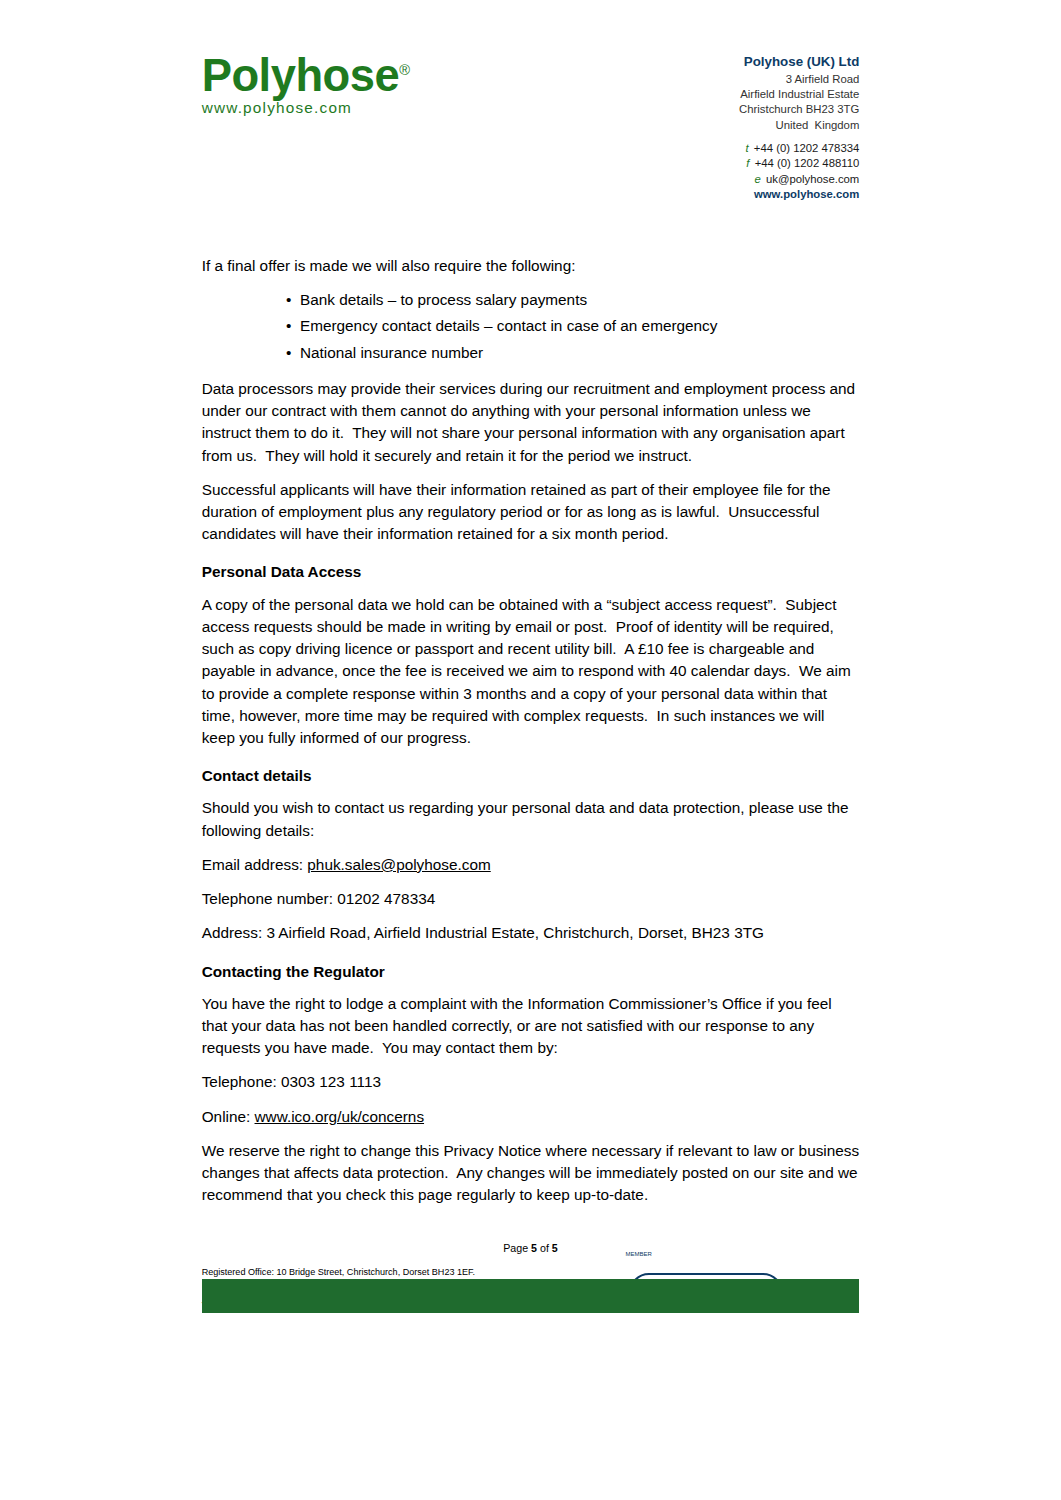Polyhose®
www.polyhose.com
Polyhose (UK) Ltd
3 Airfield Road
Airfield Industrial Estate
Christchurch BH23 3TG
United Kingdom
t +44 (0) 1202 478334
f +44 (0) 1202 488110
e uk@polyhose.com
www.polyhose.com
If a final offer is made we will also require the following:
Bank details – to process salary payments
Emergency contact details – contact in case of an emergency
National insurance number
Data processors may provide their services during our recruitment and employment process and under our contract with them cannot do anything with your personal information unless we instruct them to do it. They will not share your personal information with any organisation apart from us. They will hold it securely and retain it for the period we instruct.
Successful applicants will have their information retained as part of their employee file for the duration of employment plus any regulatory period or for as long as is lawful. Unsuccessful candidates will have their information retained for a six month period.
Personal Data Access
A copy of the personal data we hold can be obtained with a “subject access request”. Subject access requests should be made in writing by email or post. Proof of identity will be required, such as copy driving licence or passport and recent utility bill. A £10 fee is chargeable and payable in advance, once the fee is received we aim to respond with 40 calendar days. We aim to provide a complete response within 3 months and a copy of your personal data within that time, however, more time may be required with complex requests. In such instances we will keep you fully informed of our progress.
Contact details
Should you wish to contact us regarding your personal data and data protection, please use the following details:
Email address: phuk.sales@polyhose.com
Telephone number: 01202 478334
Address: 3 Airfield Road, Airfield Industrial Estate, Christchurch, Dorset, BH23 3TG
Contacting the Regulator
You have the right to lodge a complaint with the Information Commissioner’s Office if you feel that your data has not been handled correctly, or are not satisfied with our response to any requests you have made. You may contact them by:
Telephone: 0303 123 1113
Online: www.ico.org/uk/concerns
We reserve the right to change this Privacy Notice where necessary if relevant to law or business changes that affects data protection. Any changes will be immediately posted on our site and we recommend that you check this page regularly to keep up-to-date.
Page 5 of 5
Registered Office: 10 Bridge Street, Christchurch, Dorset BH23 1EF.
Registered in England No. 1972709
VAT Reg. No. 423 4617 69
MEMBER
BFPA
BRITISH FLUID POWER ASSOCIATION
✓
SGS
UKAS
MANAGEMENT
SYSTEMS